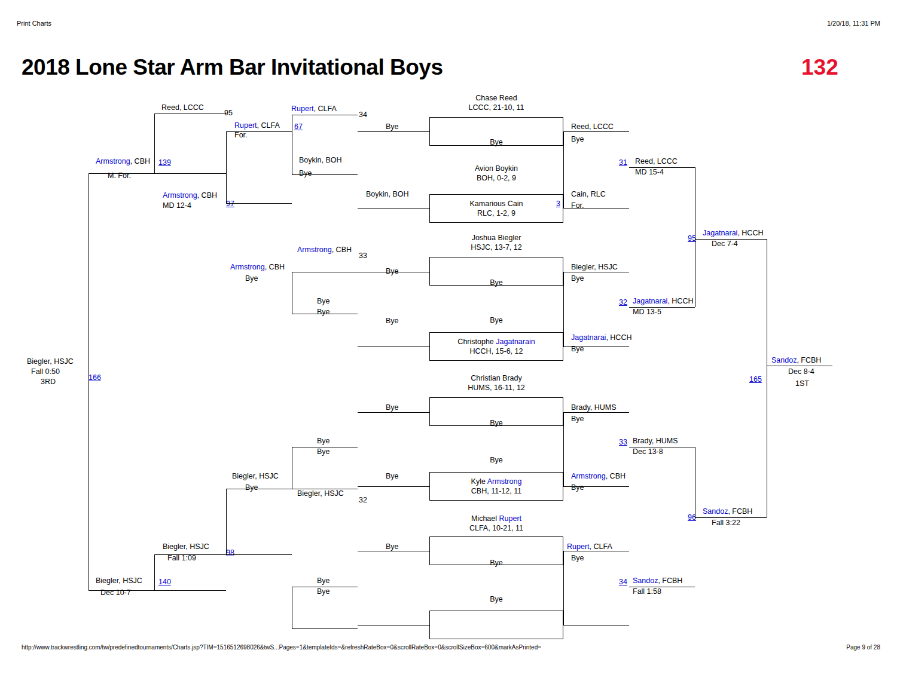Print Charts
1/20/18, 11:31 PM
2018 Lone Star Arm Bar Invitational Boys
132
Reed, LCCC
95
Rupert, CLFA
67
For.
Rupert, CLFA
34
Armstrong, CBH
139
M. For.
Armstrong, CBH
97
MD 12-4
Boykin, BOH
Bye
Boykin, BOH
Chase Reed
LCCC, 21-10, 11
Bye
Bye
Avion Boykin
BOH, 0-2, 9
Kamarious Cain
RLC, 1-2, 9
Reed, LCCC
Bye
Cain, RLC
3
For.
Reed, LCCC
31
MD 15-4
Armstrong, CBH
33
Armstrong, CBH
Bye
Bye
Bye
Bye
Bye
Joshua Biegler
HSJC, 13-7, 12
Bye
Bye
Christophe Jagatnarain
HCCH, 15-6, 12
Biegler, HSJC
Bye
Jagatnarai, HCCH
Bye
Jagatnarai, HCCH
32
MD 13-5
Jagatnarai, HCCH
95
Dec 7-4
Sandoz, FCBH
Dec 8-4
165
1ST
Biegler, HSJC
Fall 0:50
166
3RD
Christian Brady
HUMS, 16-11, 12
Bye
Bye
Bye
Bye
Bye
Bye
Kyle Armstrong
CBH, 11-12, 11
Brady, HUMS
Bye
Armstrong, CBH
Bye
Brady, HUMS
33
Dec 13-8
Biegler, HSJC
Bye
Biegler, HSJC
32
Michael Rupert
CLFA, 10-21, 11
Bye
Bye
Bye
Bye
Bye
Rupert, CLFA
Bye
Sandoz, FCBH
34
Fall 1:58
Sandoz, FCBH
96
Fall 3:22
Biegler, HSJC
98
Fall 1:09
Biegler, HSJC
140
Dec 10-7
http://www.trackwrestling.com/tw/predefinedtournaments/Charts.jsp?TIM=1516512698026&twS...Pages=1&templateIds=&refreshRateBox=0&scrollRateBox=0&scrollSizeBox=600&markAsPrinted=
Page 9 of 28